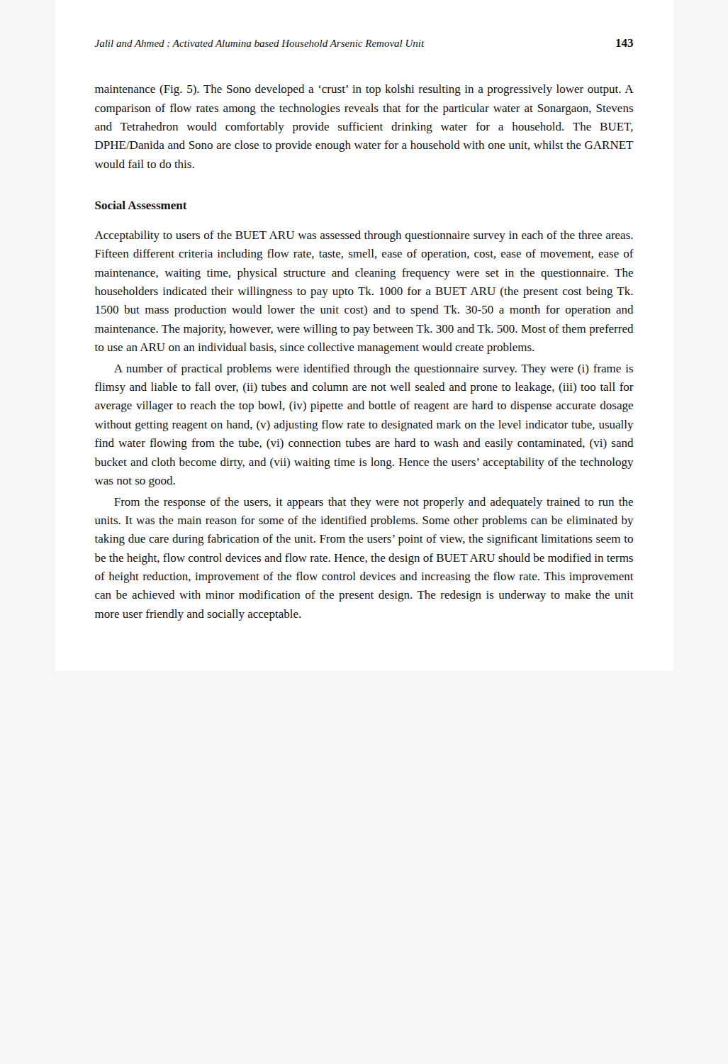Jalil and Ahmed : Activated Alumina based Household Arsenic Removal Unit 143
maintenance (Fig. 5). The Sono developed a ‘crust’ in top kolshi resulting in a progressively lower output. A comparison of flow rates among the technologies reveals that for the particular water at Sonargaon, Stevens and Tetrahedron would comfortably provide sufficient drinking water for a household. The BUET, DPHE/Danida and Sono are close to provide enough water for a household with one unit, whilst the GARNET would fail to do this.
Social Assessment
Acceptability to users of the BUET ARU was assessed through questionnaire survey in each of the three areas. Fifteen different criteria including flow rate, taste, smell, ease of operation, cost, ease of movement, ease of maintenance, waiting time, physical structure and cleaning frequency were set in the questionnaire. The householders indicated their willingness to pay upto Tk. 1000 for a BUET ARU (the present cost being Tk. 1500 but mass production would lower the unit cost) and to spend Tk. 30-50 a month for operation and maintenance. The majority, however, were willing to pay between Tk. 300 and Tk. 500. Most of them preferred to use an ARU on an individual basis, since collective management would create problems.
A number of practical problems were identified through the questionnaire survey. They were (i) frame is flimsy and liable to fall over, (ii) tubes and column are not well sealed and prone to leakage, (iii) too tall for average villager to reach the top bowl, (iv) pipette and bottle of reagent are hard to dispense accurate dosage without getting reagent on hand, (v) adjusting flow rate to designated mark on the level indicator tube, usually find water flowing from the tube, (vi) connection tubes are hard to wash and easily contaminated, (vi) sand bucket and cloth become dirty, and (vii) waiting time is long. Hence the users’ acceptability of the technology was not so good.
From the response of the users, it appears that they were not properly and adequately trained to run the units. It was the main reason for some of the identified problems. Some other problems can be eliminated by taking due care during fabrication of the unit. From the users’ point of view, the significant limitations seem to be the height, flow control devices and flow rate. Hence, the design of BUET ARU should be modified in terms of height reduction, improvement of the flow control devices and increasing the flow rate. This improvement can be achieved with minor modification of the present design. The redesign is underway to make the unit more user friendly and socially acceptable.